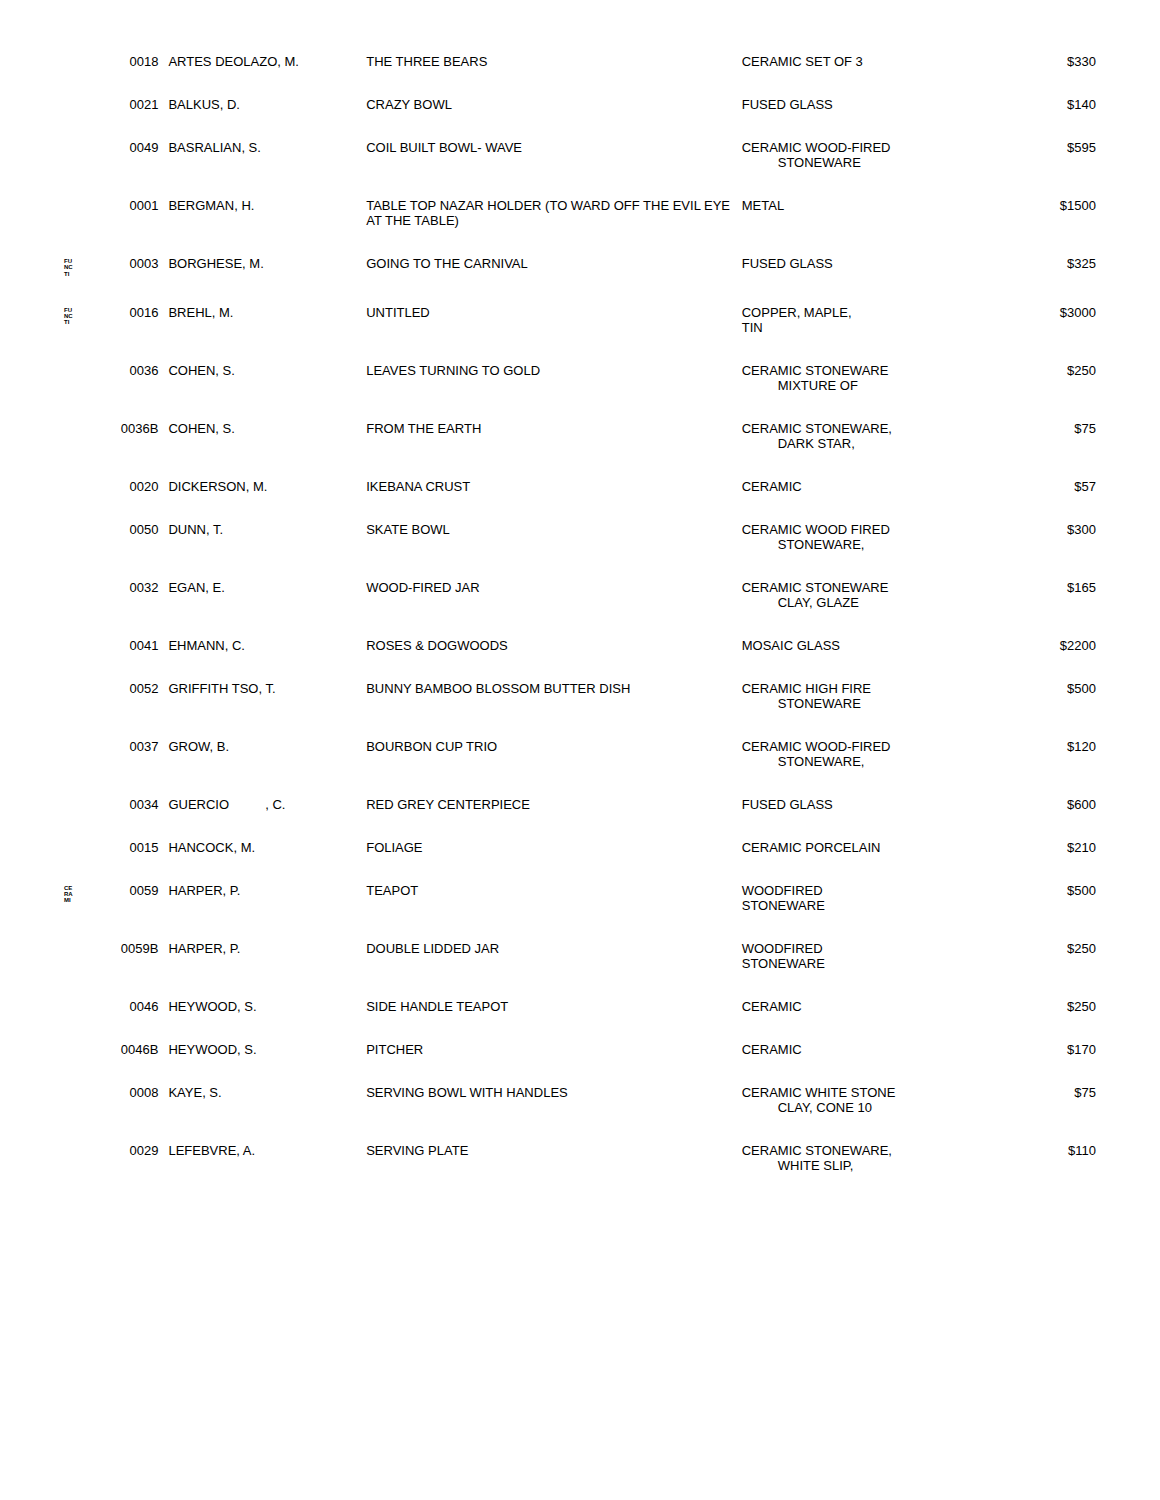| | 0018 | ARTES DEOLAZO, M. | THE THREE BEARS | CERAMIC SET OF 3 | $330 |
| | 0021 | BALKUS, D. | CRAZY BOWL | FUSED GLASS | $140 |
| | 0049 | BASRALIAN, S. | COIL BUILT BOWL- WAVE | CERAMIC WOOD-FIRED STONEWARE | $595 |
| | 0001 | BERGMAN, H. | TABLE TOP NAZAR HOLDER (TO WARD OFF THE EVIL EYE AT THE TABLE) | METAL | $1500 |
| FU NC TI | 0003 | BORGHESE, M. | GOING TO THE CARNIVAL | FUSED GLASS | $325 |
| FU NC TI | 0016 | BREHL, M. | UNTITLED | COPPER, MAPLE, TIN | $3000 |
| | 0036 | COHEN, S. | LEAVES TURNING TO GOLD | CERAMIC STONEWARE MIXTURE OF | $250 |
| | 0036B | COHEN, S. | FROM THE EARTH | CERAMIC STONEWARE, DARK STAR, | $75 |
| | 0020 | DICKERSON, M. | IKEBANA CRUST | CERAMIC | $57 |
| | 0050 | DUNN, T. | SKATE BOWL | CERAMIC WOOD FIRED STONEWARE, | $300 |
| | 0032 | EGAN, E. | WOOD-FIRED JAR | CERAMIC STONEWARE CLAY, GLAZE | $165 |
| | 0041 | EHMANN, C. | ROSES & DOGWOODS | MOSAIC GLASS | $2200 |
| | 0052 | GRIFFITH TSO, T. | BUNNY BAMBOO BLOSSOM BUTTER DISH | CERAMIC HIGH FIRE STONEWARE | $500 |
| | 0037 | GROW, B. | BOURBON CUP TRIO | CERAMIC WOOD-FIRED STONEWARE, | $120 |
| | 0034 | GUERCIO , C. | RED GREY CENTERPIECE | FUSED GLASS | $600 |
| | 0015 | HANCOCK, M. | FOLIAGE | CERAMIC PORCELAIN | $210 |
| CE RA MI | 0059 | HARPER, P. | TEAPOT | WOODFIRED STONEWARE | $500 |
| | 0059B | HARPER, P. | DOUBLE LIDDED JAR | WOODFIRED STONEWARE | $250 |
| | 0046 | HEYWOOD, S. | SIDE HANDLE TEAPOT | CERAMIC | $250 |
| | 0046B | HEYWOOD, S. | PITCHER | CERAMIC | $170 |
| | 0008 | KAYE, S. | SERVING BOWL WITH HANDLES | CERAMIC WHITE STONE CLAY, CONE 10 | $75 |
| | 0029 | LEFEBVRE, A. | SERVING PLATE | CERAMIC STONEWARE, WHITE SLIP, | $110 |